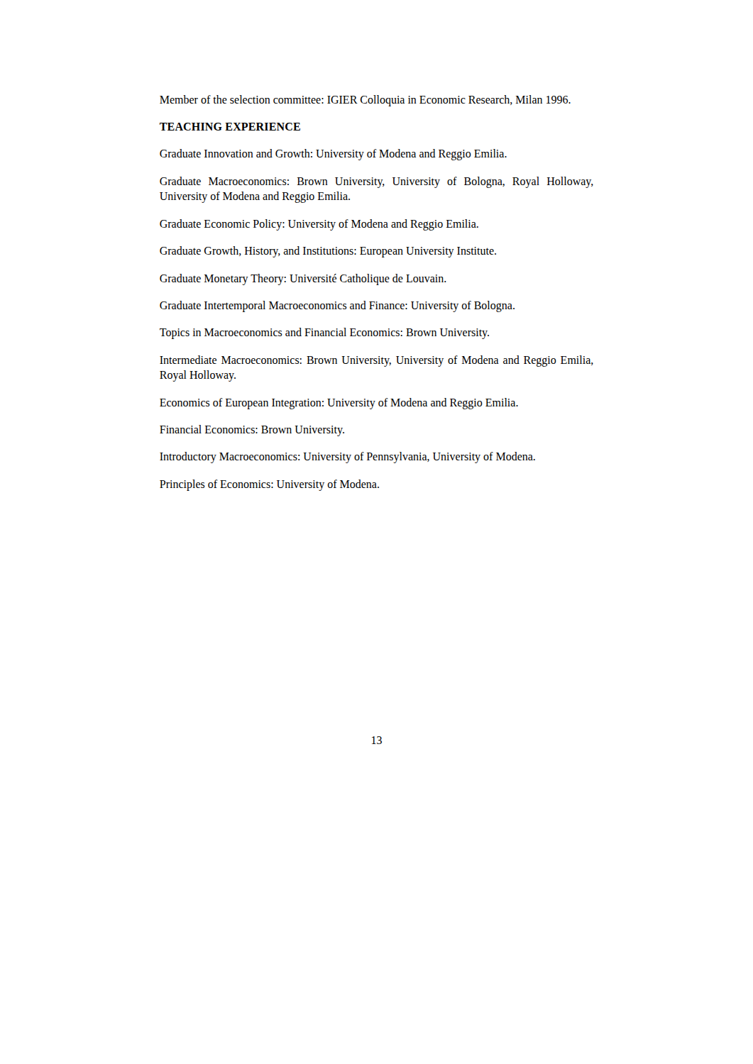Member of the selection committee: IGIER Colloquia in Economic Research, Milan 1996.
TEACHING EXPERIENCE
Graduate Innovation and Growth: University of Modena and Reggio Emilia.
Graduate Macroeconomics: Brown University, University of Bologna, Royal Holloway, University of Modena and Reggio Emilia.
Graduate Economic Policy: University of Modena and Reggio Emilia.
Graduate Growth, History, and Institutions: European University Institute.
Graduate Monetary Theory: Université Catholique de Louvain.
Graduate Intertemporal Macroeconomics and Finance: University of Bologna.
Topics in Macroeconomics and Financial Economics: Brown University.
Intermediate Macroeconomics: Brown University, University of Modena and Reggio Emilia, Royal Holloway.
Economics of European Integration: University of Modena and Reggio Emilia.
Financial Economics: Brown University.
Introductory Macroeconomics: University of Pennsylvania, University of Modena.
Principles of Economics: University of Modena.
13